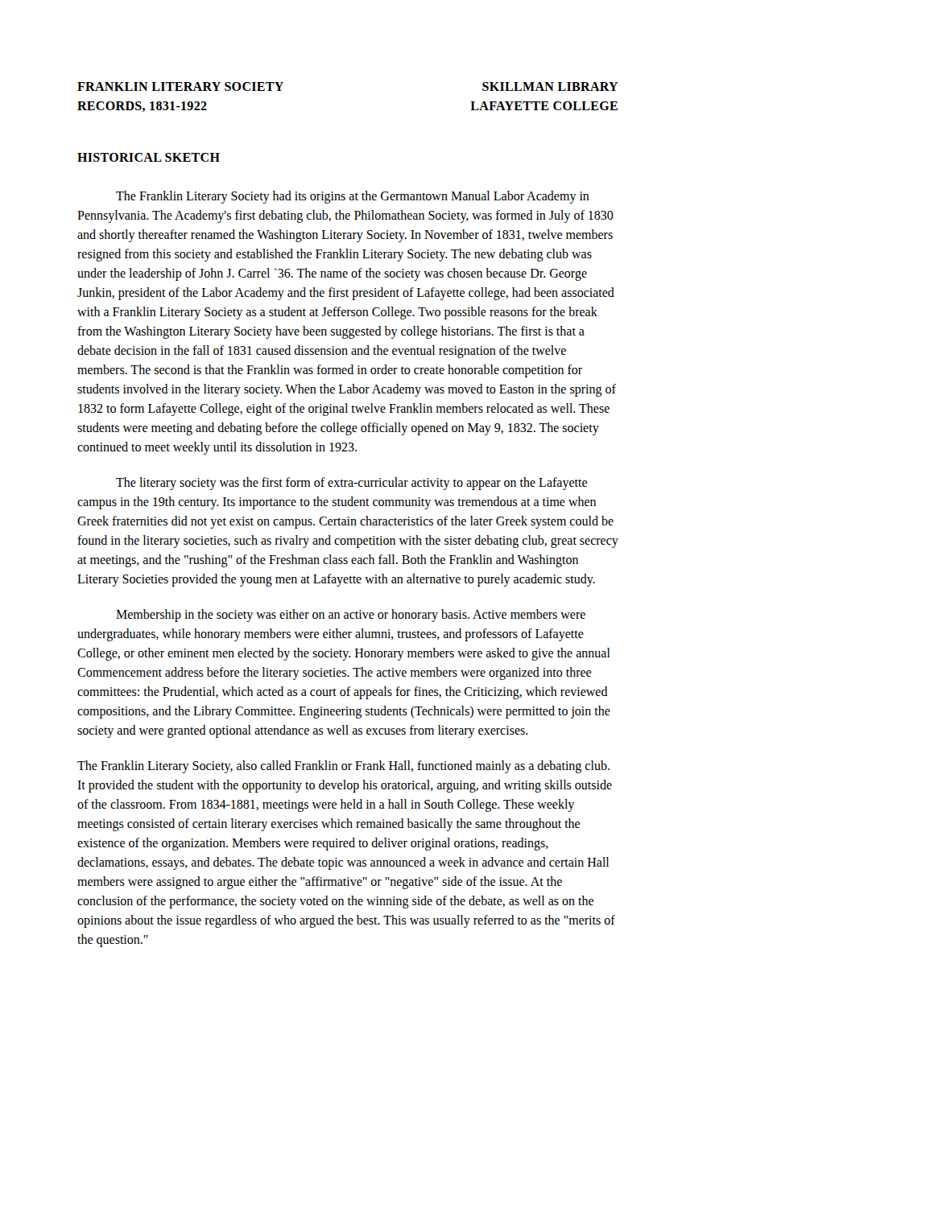FRANKLIN LITERARY SOCIETY SKILLMAN LIBRARY
RECORDS, 1831-1922 LAFAYETTE COLLEGE
HISTORICAL SKETCH
The Franklin Literary Society had its origins at the Germantown Manual Labor Academy in Pennsylvania. The Academy's first debating club, the Philomathean Society, was formed in July of 1830 and shortly thereafter renamed the Washington Literary Society. In November of 1831, twelve members resigned from this society and established the Franklin Literary Society. The new debating club was under the leadership of John J. Carrel `36. The name of the society was chosen because Dr. George Junkin, president of the Labor Academy and the first president of Lafayette college, had been associated with a Franklin Literary Society as a student at Jefferson College. Two possible reasons for the break from the Washington Literary Society have been suggested by college historians. The first is that a debate decision in the fall of 1831 caused dissension and the eventual resignation of the twelve members. The second is that the Franklin was formed in order to create honorable competition for students involved in the literary society. When the Labor Academy was moved to Easton in the spring of 1832 to form Lafayette College, eight of the original twelve Franklin members relocated as well. These students were meeting and debating before the college officially opened on May 9, 1832. The society continued to meet weekly until its dissolution in 1923.
The literary society was the first form of extra-curricular activity to appear on the Lafayette campus in the 19th century. Its importance to the student community was tremendous at a time when Greek fraternities did not yet exist on campus. Certain characteristics of the later Greek system could be found in the literary societies, such as rivalry and competition with the sister debating club, great secrecy at meetings, and the "rushing" of the Freshman class each fall. Both the Franklin and Washington Literary Societies provided the young men at Lafayette with an alternative to purely academic study.
Membership in the society was either on an active or honorary basis. Active members were undergraduates, while honorary members were either alumni, trustees, and professors of Lafayette College, or other eminent men elected by the society. Honorary members were asked to give the annual Commencement address before the literary societies. The active members were organized into three committees: the Prudential, which acted as a court of appeals for fines, the Criticizing, which reviewed compositions, and the Library Committee. Engineering students (Technicals) were permitted to join the society and were granted optional attendance as well as excuses from literary exercises.
The Franklin Literary Society, also called Franklin or Frank Hall, functioned mainly as a debating club. It provided the student with the opportunity to develop his oratorical, arguing, and writing skills outside of the classroom. From 1834-1881, meetings were held in a hall in South College. These weekly meetings consisted of certain literary exercises which remained basically the same throughout the existence of the organization. Members were required to deliver original orations, readings, declamations, essays, and debates. The debate topic was announced a week in advance and certain Hall members were assigned to argue either the "affirmative" or "negative" side of the issue. At the conclusion of the performance, the society voted on the winning side of the debate, as well as on the opinions about the issue regardless of who argued the best. This was usually referred to as the "merits of the question."